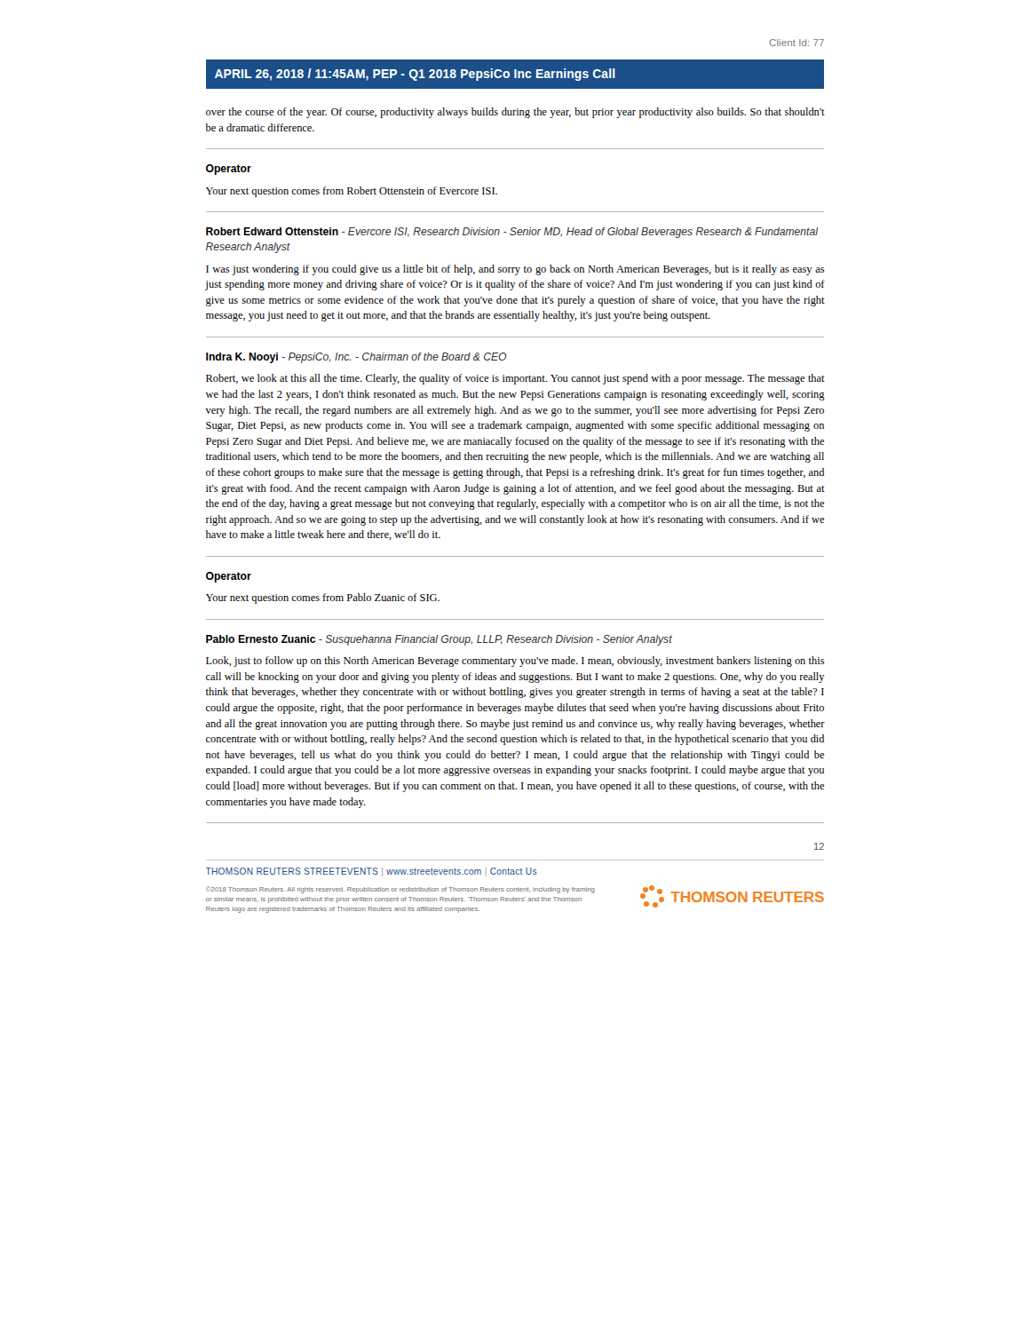Client Id: 77
APRIL 26, 2018 / 11:45AM, PEP - Q1 2018 PepsiCo Inc Earnings Call
over the course of the year. Of course, productivity always builds during the year, but prior year productivity also builds. So that shouldn't be a dramatic difference.
Operator
Your next question comes from Robert Ottenstein of Evercore ISI.
Robert Edward Ottenstein - Evercore ISI, Research Division - Senior MD, Head of Global Beverages Research & Fundamental Research Analyst
I was just wondering if you could give us a little bit of help, and sorry to go back on North American Beverages, but is it really as easy as just spending more money and driving share of voice? Or is it quality of the share of voice? And I'm just wondering if you can just kind of give us some metrics or some evidence of the work that you've done that it's purely a question of share of voice, that you have the right message, you just need to get it out more, and that the brands are essentially healthy, it's just you're being outspent.
Indra K. Nooyi - PepsiCo, Inc. - Chairman of the Board & CEO
Robert, we look at this all the time. Clearly, the quality of voice is important. You cannot just spend with a poor message. The message that we had the last 2 years, I don't think resonated as much. But the new Pepsi Generations campaign is resonating exceedingly well, scoring very high. The recall, the regard numbers are all extremely high. And as we go to the summer, you'll see more advertising for Pepsi Zero Sugar, Diet Pepsi, as new products come in. You will see a trademark campaign, augmented with some specific additional messaging on Pepsi Zero Sugar and Diet Pepsi. And believe me, we are maniacally focused on the quality of the message to see if it's resonating with the traditional users, which tend to be more the boomers, and then recruiting the new people, which is the millennials. And we are watching all of these cohort groups to make sure that the message is getting through, that Pepsi is a refreshing drink. It's great for fun times together, and it's great with food. And the recent campaign with Aaron Judge is gaining a lot of attention, and we feel good about the messaging. But at the end of the day, having a great message but not conveying that regularly, especially with a competitor who is on air all the time, is not the right approach. And so we are going to step up the advertising, and we will constantly look at how it's resonating with consumers. And if we have to make a little tweak here and there, we'll do it.
Operator
Your next question comes from Pablo Zuanic of SIG.
Pablo Ernesto Zuanic - Susquehanna Financial Group, LLLP, Research Division - Senior Analyst
Look, just to follow up on this North American Beverage commentary you've made. I mean, obviously, investment bankers listening on this call will be knocking on your door and giving you plenty of ideas and suggestions. But I want to make 2 questions. One, why do you really think that beverages, whether they concentrate with or without bottling, gives you greater strength in terms of having a seat at the table? I could argue the opposite, right, that the poor performance in beverages maybe dilutes that seed when you're having discussions about Frito and all the great innovation you are putting through there. So maybe just remind us and convince us, why really having beverages, whether concentrate with or without bottling, really helps? And the second question which is related to that, in the hypothetical scenario that you did not have beverages, tell us what do you think you could do better? I mean, I could argue that the relationship with Tingyi could be expanded. I could argue that you could be a lot more aggressive overseas in expanding your snacks footprint. I could maybe argue that you could [load] more without beverages. But if you can comment on that. I mean, you have opened it all to these questions, of course, with the commentaries you have made today.
12
THOMSON REUTERS STREETEVENTS | www.streetevents.com | Contact Us
©2018 Thomson Reuters. All rights reserved. Republication or redistribution of Thomson Reuters content, including by framing or similar means, is prohibited without the prior written consent of Thomson Reuters. 'Thomson Reuters' and the Thomson Reuters logo are registered trademarks of Thomson Reuters and its affiliated companies.
THOMSON REUTERS